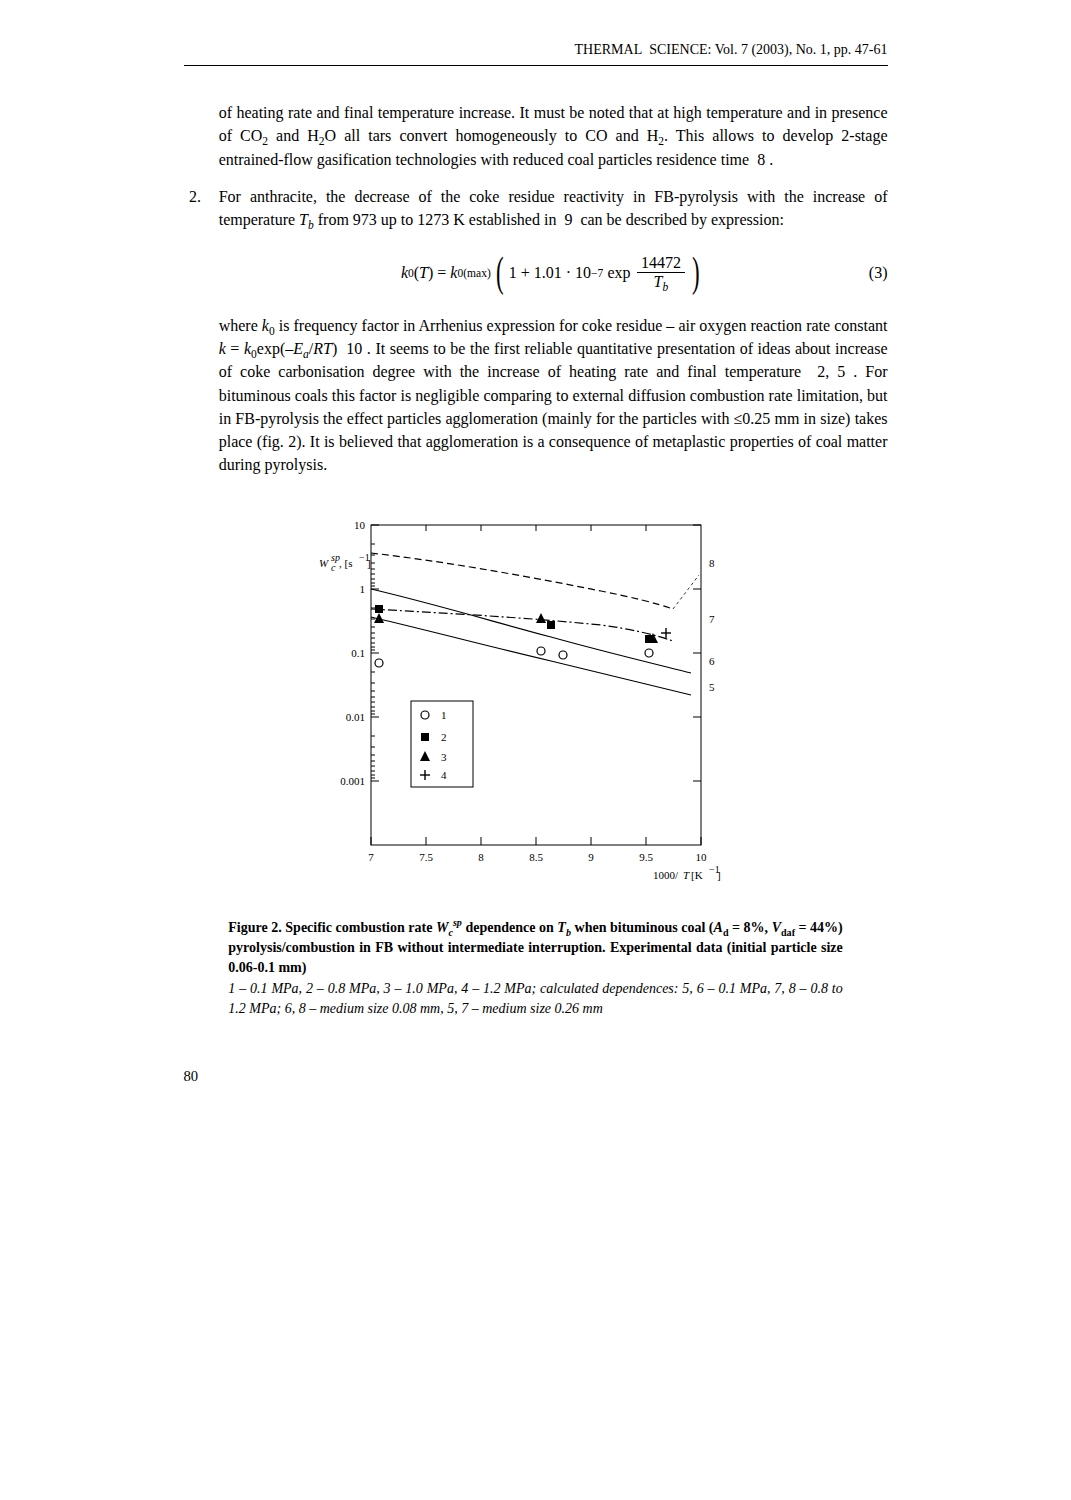THERMAL SCIENCE: Vol. 7 (2003), No. 1, pp. 47-61
of heating rate and final temperature increase. It must be noted that at high temperature and in presence of CO2 and H2O all tars convert homogeneously to CO and H2. This allows to develop 2-stage entrained-flow gasification technologies with reduced coal particles residence time 8 .
For anthracite, the decrease of the coke residue reactivity in FB-pyrolysis with the increase of temperature Tb from 973 up to 1273 K established in 9 can be described by expression:
k0(T) = k0(max)(1 + 1.01 · 10−7 exp 14472 Tb)
(3)
where k0 is frequency factor in Arrhenius expression for coke residue – air oxygen reaction rate constant k = k0exp(–Ea/RT) 10 . It seems to be the first reliable quantitative presentation of ideas about increase of coke carbonisation degree with the increase of heating rate and final temperature 2, 5 . For bituminous coals this factor is negligible comparing to external diffusion combustion rate limitation, but in FB-pyrolysis the effect particles agglomeration (mainly for the particles with ≤0.25 mm in size) takes place (fig. 2). It is believed that agglomeration is a consequence of metaplastic properties of coal matter during pyrolysis.
10 1 0.1 0.01 0.001 7 7.5 8 8.5 9 9.5 10 W c sp , [s −1 ] 1000/ T [K −1 ] 8 7 6 5 1 2 3 4
Figure 2. Specific combustion rate Wcsp dependence on Tb when bituminous coal (Ad = 8%, Vdaf = 44%) pyrolysis/combustion in FB without intermediate interruption. Experimental data (initial particle size 0.06-0.1 mm)
1 – 0.1 MPa, 2 – 0.8 MPa, 3 – 1.0 MPa, 4 – 1.2 MPa; calculated dependences: 5, 6 – 0.1 MPa, 7, 8 – 0.8 to 1.2 MPa; 6, 8 – medium size 0.08 mm, 5, 7 – medium size 0.26 mm
80